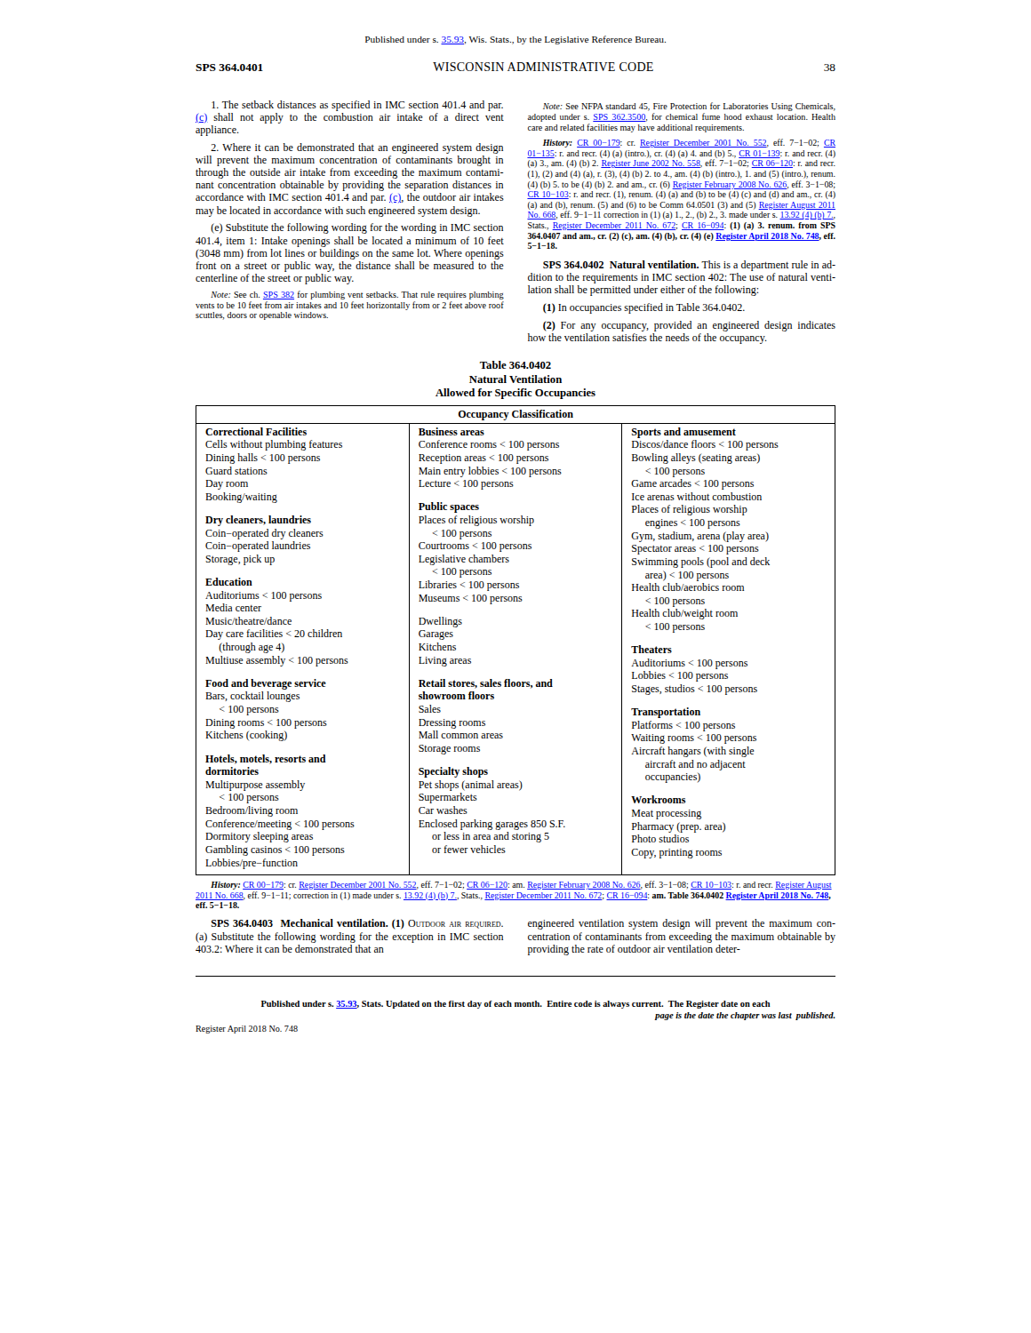Published under s. 35.93, Wis. Stats., by the Legislative Reference Bureau.
SPS 364.0401 WISCONSIN ADMINISTRATIVE CODE 38
1. The setback distances as specified in IMC section 401.4 and par. (c) shall not apply to the combustion air intake of a direct vent appliance.
2. Where it can be demonstrated that an engineered system design will prevent the maximum concentration of contaminants brought in through the outside air intake from exceeding the maximum contaminant concentration obtainable by providing the separation distances in accordance with IMC section 401.4 and par. (c), the outdoor air intakes may be located in accordance with such engineered system design.
(e) Substitute the following wording for the wording in IMC section 401.4, item 1: Intake openings shall be located a minimum of 10 feet (3048 mm) from lot lines or buildings on the same lot. Where openings front on a street or public way, the distance shall be measured to the centerline of the street or public way.
Note: See ch. SPS 382 for plumbing vent setbacks. That rule requires plumbing vents to be 10 feet from air intakes and 10 feet horizontally from or 2 feet above roof scuttles, doors or openable windows.
Note: See NFPA standard 45, Fire Protection for Laboratories Using Chemicals, adopted under s. SPS 362.3500, for chemical fume hood exhaust location. Health care and related facilities may have additional requirements.
History: CR 00−179: cr. Register December 2001 No. 552, eff. 7−1−02; CR 01−135: r. and recr. (4) (a) (intro.), cr. (4) (a) 4. and (b) 5., CR 01−139: r. and recr. (4) (a) 3., am. (4) (b) 2. Register June 2002 No. 558, eff. 7−1−02; CR 06−120: r. and recr. (1), (2) and (4) (a), r. (3), (4) (b) 2. to 4., am. (4) (b) (intro.), 1. and (5) (intro.), renum. (4) (b) 5. to be (4) (b) 2. and am., cr. (6) Register February 2008 No. 626, eff. 3−1−08; CR 10−103: r. and recr. (1), renum. (4) (a) and (b) to be (4) (c) and (d) and am., cr. (4) (a) and (b), renum. (5) and (6) to be Comm 64.0501 (3) and (5) Register August 2011 No. 668, eff. 9−1−11 correction in (1) (a) 1., 2., (b) 2., 3. made under s. 13.92 (4) (b) 7., Stats., Register December 2011 No. 672; CR 16−094: (1) (a) 3. renum. from SPS 364.0407 and am., cr. (2) (c), am. (4) (b), cr. (4) (e) Register April 2018 No. 748, eff. 5−1−18.
SPS 364.0402 Natural ventilation. This is a department rule in addition to the requirements in IMC section 402: The use of natural ventilation shall be permitted under either of the following:
(1) In occupancies specified in Table 364.0402.
(2) For any occupancy, provided an engineered design indicates how the ventilation satisfies the needs of the occupancy.
Table 364.0402
Natural Ventilation
Allowed for Specific Occupancies
| Occupancy Classification |
| --- |
| Correctional Facilities Cells without plumbing features Dining halls < 100 persons Guard stations Day room Booking/waiting Dry cleaners, laundries Coin−operated dry cleaners Coin−operated laundries Storage, pick up Education Auditoriums < 100 persons Media center Music/theatre/dance Day care facilities < 20 children (through age 4) Multiuse assembly < 100 persons Food and beverage service Bars, cocktail lounges < 100 persons Dining rooms < 100 persons Kitchens (cooking) Hotels, motels, resorts and dormitories Multipurpose assembly < 100 persons Bedroom/living room Conference/meeting < 100 persons Dormitory sleeping areas Gambling casinos < 100 persons Lobbies/pre−function | Business areas Conference rooms < 100 persons Reception areas < 100 persons Main entry lobbies < 100 persons Lecture < 100 persons Public spaces Places of religious worship < 100 persons Courtrooms < 100 persons Legislative chambers < 100 persons Libraries < 100 persons Museums < 100 persons Dwellings Garages Kitchens Living areas Retail stores, sales floors, and showroom floors Sales Dressing rooms Mall common areas Storage rooms Specialty shops Pet shops (animal areas) Supermarkets Car washes Enclosed parking garages 850 S.F. or less in area and storing 5 or fewer vehicles | Sports and amusement Discos/dance floors < 100 persons Bowling alleys (seating areas) < 100 persons Game arcades < 100 persons Ice arenas without combustion Places of religious worship engines < 100 persons Gym, stadium, arena (play area) Spectator areas < 100 persons Swimming pools (pool and deck area) < 100 persons Health club/aerobics room < 100 persons Health club/weight room < 100 persons Theaters Auditoriums < 100 persons Lobbies < 100 persons Stages, studios < 100 persons Transportation Platforms < 100 persons Waiting rooms < 100 persons Aircraft hangars (with single aircraft and no adjacent occupancies) Workrooms Meat processing Pharmacy (prep. area) Photo studios Copy, printing rooms |
History: CR 00−179: cr. Register December 2001 No. 552, eff. 7−1−02; CR 06−120: am. Register February 2008 No. 626, eff. 3−1−08; CR 10−103: r. and recr. Register August 2011 No. 668, eff. 9−1−11; correction in (1) made under s. 13.92 (4) (b) 7., Stats., Register December 2011 No. 672; CR 16−094: am. Table 364.0402 Register April 2018 No. 748, eff. 5−1−18.
SPS 364.0403 Mechanical ventilation. (1) Outdoor air required. (a) Substitute the following wording for the exception in IMC section 403.2: Where it can be demonstrated that an
engineered ventilation system design will prevent the maximum concentration of contaminants from exceeding the maximum obtainable by providing the rate of outdoor air ventilation deter-
Published under s. 35.93, Stats. Updated on the first day of each month. Entire code is always current. The Register date on each
page is the date the chapter was last published.
Register April 2018 No. 748